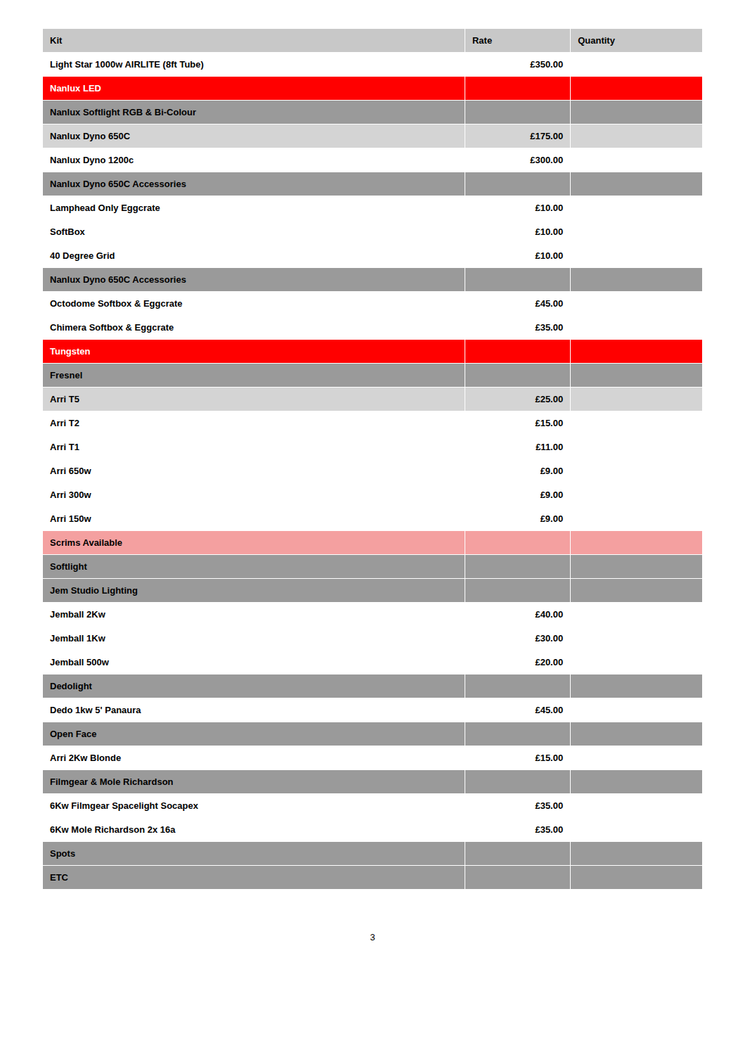| Kit | Rate | Quantity |
| --- | --- | --- |
| Light Star 1000w AIRLITE (8ft Tube) | £350.00 | |
| Nanlux LED | | |
| Nanlux Softlight RGB & Bi-Colour | | |
| Nanlux Dyno 650C | £175.00 | |
| Nanlux Dyno 1200c | £300.00 | |
| Nanlux Dyno 650C Accessories | | |
| Lamphead Only Eggcrate | £10.00 | |
| SoftBox | £10.00 | |
| 40 Degree Grid | £10.00 | |
| Nanlux Dyno 650C Accessories | | |
| Octodome Softbox & Eggcrate | £45.00 | |
| Chimera Softbox & Eggcrate | £35.00 | |
| Tungsten | | |
| Fresnel | | |
| Arri T5 | £25.00 | |
| Arri T2 | £15.00 | |
| Arri T1 | £11.00 | |
| Arri 650w | £9.00 | |
| Arri 300w | £9.00 | |
| Arri 150w | £9.00 | |
| Scrims Available | | |
| Softlight | | |
| Jem Studio Lighting | | |
| Jemball 2Kw | £40.00 | |
| Jemball 1Kw | £30.00 | |
| Jemball 500w | £20.00 | |
| Dedolight | | |
| Dedo 1kw 5' Panaura | £45.00 | |
| Open Face | | |
| Arri 2Kw Blonde | £15.00 | |
| Filmgear & Mole Richardson | | |
| 6Kw Filmgear Spacelight Socapex | £35.00 | |
| 6Kw Mole Richardson 2x 16a | £35.00 | |
| Spots | | |
| ETC | | |
3